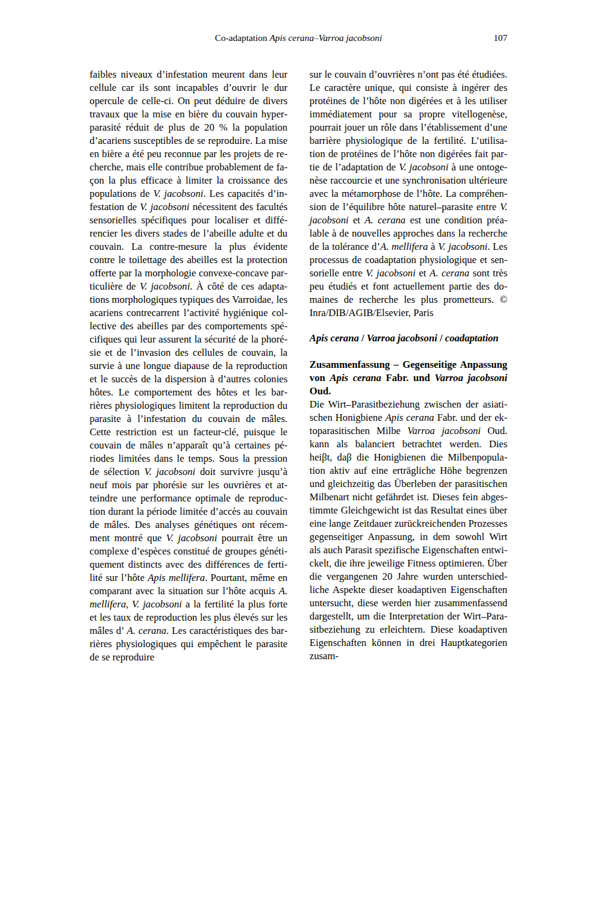Co-adaptation Apis cerana–Varroa jacobsoni 107
faibles niveaux d’infestation meurent dans leur cellule car ils sont incapables d’ouvrir le dur opercule de celle-ci. On peut déduire de divers travaux que la mise en bière du couvain hyperparasité réduit de plus de 20 % la population d’acariens susceptibles de se reproduire. La mise en bière a été peu reconnue par les projets de recherche, mais elle contribue probablement de façon la plus efficace à limiter la croissance des populations de V. jacobsoni. Les capacités d’infestation de V. jacobsoni nécessitent des facultés sensorielles spécifiques pour localiser et différencier les divers stades de l’abeille adulte et du couvain. La contre-mesure la plus évidente contre le toilettage des abeilles est la protection offerte par la morphologie convexe-concave particulière de V. jacobsoni. À côté de ces adaptations morphologiques typiques des Varroidae, les acariens contrecarrent l’activité hygiénique collective des abeilles par des comportements spécifiques qui leur assurent la sécurité de la phorésie et de l’invasion des cellules de couvain, la survie à une longue diapause de la reproduction et le succès de la dispersion à d’autres colonies hôtes. Le comportement des hôtes et les barrières physiologiques limitent la reproduction du parasite à l’infestation du couvain de mâles. Cette restriction est un facteur-clé, puisque le couvain de mâles n’apparaît qu’à certaines périodes limitées dans le temps. Sous la pression de sélection V. jacobsoni doit survivre jusqu’à neuf mois par phorésie sur les ouvrières et atteindre une performance optimale de reproduction durant la période limitée d’accès au couvain de mâles. Des analyses génétiques ont récemment montré que V. jacobsoni pourrait être un complexe d’espèces constitué de groupes génétiquement distincts avec des différences de fertilité sur l’hôte Apis mellifera. Pourtant, même en comparant avec la situation sur l’hôte acquis A. mellifera, V. jacobsoni a la fertilité la plus forte et les taux de reproduction les plus élevés sur les mâles d’ A. cerana. Les caractéristiques des barrières physiologiques qui empêchent le parasite de se reproduire
sur le couvain d’ouvrières n’ont pas été étudiées. Le caractère unique, qui consiste à ingérer des protéines de l’hôte non digérées et à les utiliser immédiatement pour sa propre vitellogenèse, pourrait jouer un rôle dans l’établissement d’une barrière physiologique de la fertilité. L’utilisation de protéines de l’hôte non digérées fait partie de l’adaptation de V. jacobsoni à une ontogenèse raccourcie et une synchronisation ultérieure avec la métamorphose de l’hôte. La compréhension de l’équilibre hôte naturel–parasite entre V. jacobsoni et A. cerana est une condition préalable à de nouvelles approches dans la recherche de la tolérance d’A. mellifera à V. jacobsoni. Les processus de coadaptation physiologique et sensorielle entre V. jacobsoni et A. cerana sont très peu étudiés et font actuellement partie des domaines de recherche les plus prometteurs. © Inra/DIB/AGIB/Elsevier, Paris
Apis cerana / Varroa jacobsoni / coadaptation
Zusammenfassung – Gegenseitige Anpassung von Apis cerana Fabr. und Varroa jacobsoni Oud.
Die Wirt–Parasitbeziehung zwischen der asiatischen Honigbiene Apis cerana Fabr. und der ektoparasitischen Milbe Varroa jacobsoni Oud. kann als balanciert betrachtet werden. Dies heiβt, daβ die Honigbienen die Milbenpopulation aktiv auf eine erträgliche Höhe begrenzen und gleichzeitig das Überleben der parasitischen Milbenart nicht gefährdet ist. Dieses fein abgestimmte Gleichgewicht ist das Resultat eines über eine lange Zeitdauer zurückreichenden Prozesses gegenseitiger Anpassung, in dem sowohl Wirt als auch Parasit spezifische Eigenschaften entwickelt, die ihre jeweilige Fitness optimieren. Über die vergangenen 20 Jahre wurden unterschiedliche Aspekte dieser koadaptiven Eigenschaften untersucht, diese werden hier zusammenfassend dargestellt, um die Interpretation der Wirt–Parasitbeziehung zu erleichtern. Diese koadaptiven Eigenschaften können in drei Hauptkategorien zusam-